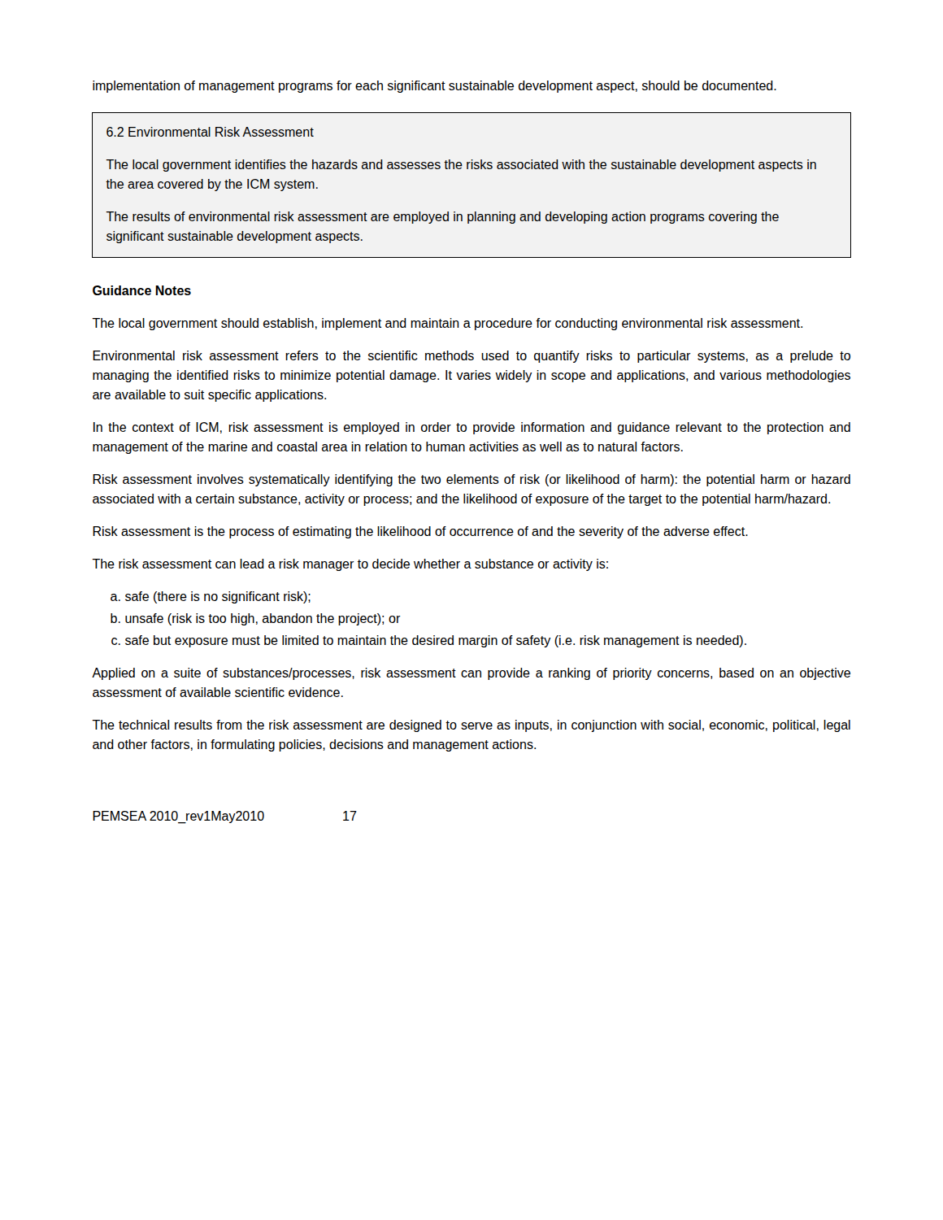implementation of management programs for each significant sustainable development aspect, should be documented.
6.2 Environmental Risk Assessment
The local government identifies the hazards and assesses the risks associated with the sustainable development aspects in the area covered by the ICM system.
The results of environmental risk assessment are employed in planning and developing action programs covering the significant sustainable development aspects.
Guidance Notes
The local government should establish, implement and maintain a procedure for conducting environmental risk assessment.
Environmental risk assessment refers to the scientific methods used to quantify risks to particular systems, as a prelude to managing the identified risks to minimize potential damage. It varies widely in scope and applications, and various methodologies are available to suit specific applications.
In the context of ICM, risk assessment is employed in order to provide information and guidance relevant to the protection and management of the marine and coastal area in relation to human activities as well as to natural factors.
Risk assessment involves systematically identifying the two elements of risk (or likelihood of harm): the potential harm or hazard associated with a certain substance, activity or process; and the likelihood of exposure of the target to the potential harm/hazard.
Risk assessment is the process of estimating the likelihood of occurrence of and the severity of the adverse effect.
The risk assessment can lead a risk manager to decide whether a substance or activity is:
safe (there is no significant risk);
unsafe (risk is too high, abandon the project); or
safe but exposure must be limited to maintain the desired margin of safety (i.e. risk management is needed).
Applied on a suite of substances/processes, risk assessment can provide a ranking of priority concerns, based on an objective assessment of available scientific evidence.
The technical results from the risk assessment are designed to serve as inputs, in conjunction with social, economic, political, legal and other factors, in formulating policies, decisions and management actions.
PEMSEA 2010_rev1May201017